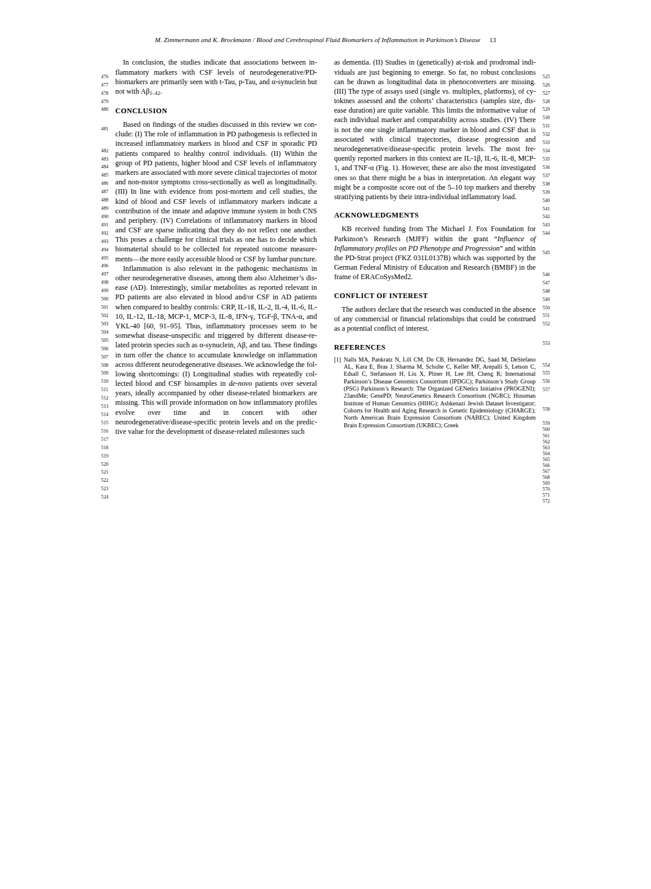M. Zimmermann and K. Brockmann / Blood and Cerebrospinal Fluid Biomarkers of Inflammation in Parkinson’s Disease 13
476 477 478 479 480 481 482 483 484 485 486 487 488 489 490 491 492 493 494 495 496 497 498 499 500 501 502 503 504 505 506 507 508 509 510 511 512 513 514 515 516 517 518 519 520 521 522 523 524 525 526 527 528 529 530 531 532 533 534 535 536 537 538 539 540 541 542 543 544 545 546 547 548 549 550 551 552 553 554 555 556 557 558 559 560 561 562 563 564 565 566 567 568 569 570 571 572
In conclusion, the studies indicate that associations between inflammatory markers with CSF levels of neurodegenerative/PD-biomarkers are primarily seen with t-Tau, p-Tau, and α-synuclein but not with Aβ1–42.
CONCLUSION
Based on findings of the studies discussed in this review we conclude: (I) The role of inflammation in PD pathogenesis is reflected in increased inflammatory markers in blood and CSF in sporadic PD patients compared to healthy control individuals. (II) Within the group of PD patients, higher blood and CSF levels of inflammatory markers are associated with more severe clinical trajectories of motor and non-motor symptoms cross-sectionally as well as longitudinally. (III) In line with evidence from post-mortem and cell studies, the kind of blood and CSF levels of inflammatory markers indicate a contribution of the innate and adaptive immune system in both CNS and periphery. (IV) Correlations of inflammatory markers in blood and CSF are sparse indicating that they do not reflect one another. This poses a challenge for clinical trials as one has to decide which biomaterial should to be collected for repeated outcome measurements—the more easily accessible blood or CSF by lumbar puncture.
Inflammation is also relevant in the pathogenic mechanisms in other neurodegenerative diseases, among them also Alzheimer’s disease (AD). Interestingly, similar metabolites as reported relevant in PD patients are also elevated in blood and/or CSF in AD patients when compared to healthy controls: CRP, IL-1ß, IL-2, IL-4, IL-6, IL-10, IL-12, IL-18, MCP-1, MCP-3, IL-8, IFN-γ, TGF-β, TNA-α, and YKL-40 [60, 91–95]. Thus, inflammatory processes seem to be somewhat disease-unspecific and triggered by different disease-related protein species such as α-synuclein, Aβ, and tau. These findings in turn offer the chance to accumulate knowledge on inflammation across different neurodegenerative diseases. We acknowledge the following shortcomings: (I) Longitudinal studies with repeatedly collected blood and CSF biosamples in de-novo patients over several years, ideally accompanied by other disease-related biomarkers are missing. This will provide information on how inflammatory profiles evolve over time and in concert with other neurodegenerative/disease-specific protein levels and on the predictive value for the development of disease-related milestones such
as dementia. (II) Studies in (genetically) at-risk and prodromal individuals are just beginning to emerge. So far, no robust conclusions can be drawn as longitudinal data in phenoconverters are missing. (III) The type of assays used (single vs. multiplex, platforms), of cytokines assessed and the cohorts’ characteristics (samples size, disease duration) are quite variable. This limits the informative value of each individual marker and comparability across studies. (IV) There is not the one single inflammatory marker in blood and CSF that is associated with clinical trajectories, disease progression and neurodegenerative/disease-specific protein levels. The most frequently reported markers in this context are IL-1β, IL-6, IL-8, MCP-1, and TNF-α (Fig. 1). However, these are also the most investigated ones so that there might be a bias in interpretation. An elegant way might be a composite score out of the 5–10 top markers and thereby stratifying patients by their intra-individual inflammatory load.
ACKNOWLEDGMENTS
KB received funding from The Michael J. Fox Foundation for Parkinson’s Research (MJFF) within the grant “Influence of Inflammatory profiles on PD Phenotype and Progression” and within the PD-Strat project (FKZ 031L0137B) which was supported by the German Federal Ministry of Education and Research (BMBF) in the frame of ERACoSysMed2.
CONFLICT OF INTEREST
The authors declare that the research was conducted in the absence of any commercial or financial relationships that could be construed as a potential conflict of interest.
REFERENCES
[1]
Nalls MA, Pankratz N, Lill CM, Do CB, Hernandez DG, Saad M, DeStefano AL, Kara E, Bras J, Sharma M, Schulte C, Keller MF, Arepalli S, Letson C, Edsall C, Stefansson H, Liu X, Pliner H, Lee JH, Cheng R; International Parkinson’s Disease Genomics Consortium (IPDGC); Parkinson’s Study Group (PSG) Parkinson’s Research: The Organized GENetics Initiative (PROGENI); 23andMe; GenePD; NeuroGenetics Research Consortium (NGRC); Hussman Institute of Human Genomics (HIHG); Ashkenazi Jewish Dataset Investigator; Cohorts for Health and Aging Research in Genetic Epidemiology (CHARGE); North American Brain Expression Consortium (NABEC); United Kingdom Brain Expression Consortium (UKBEC); Greek